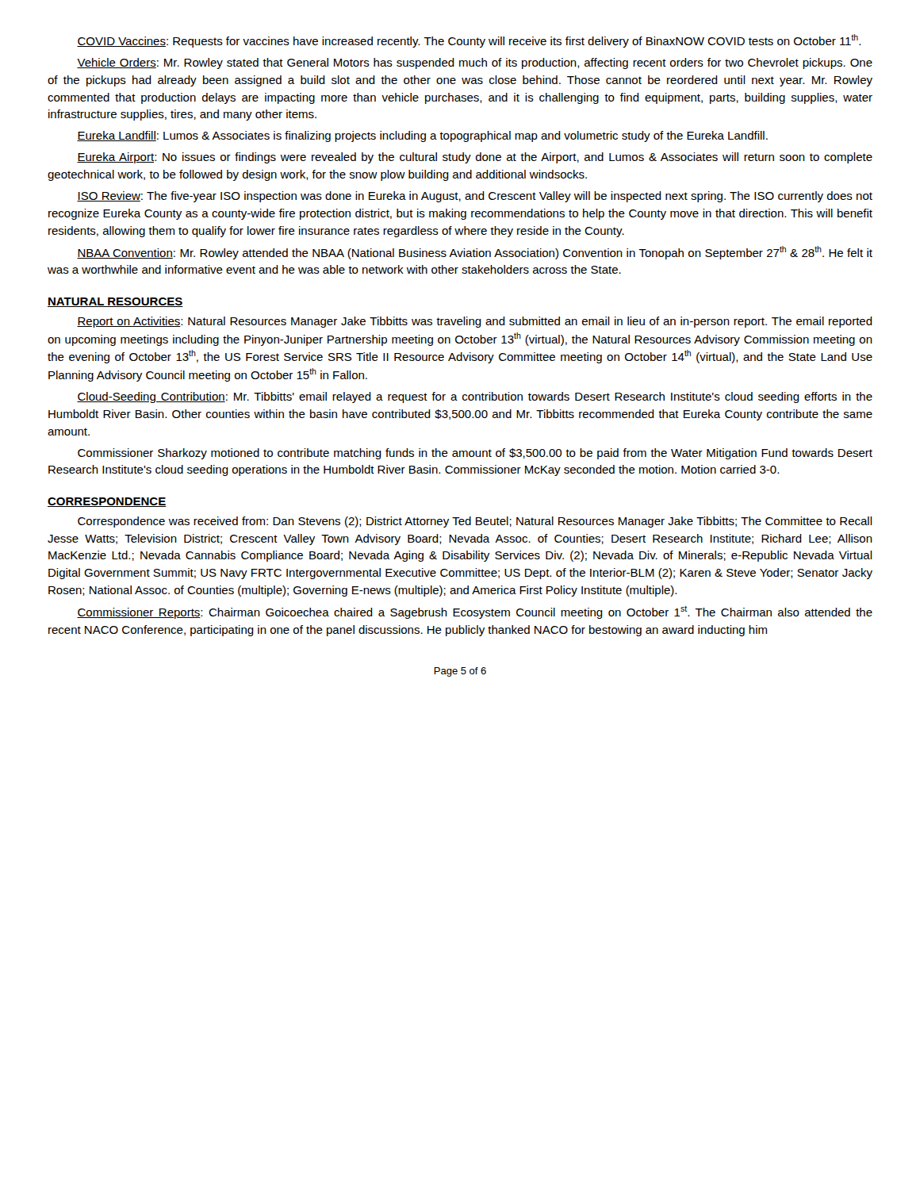COVID Vaccines: Requests for vaccines have increased recently. The County will receive its first delivery of BinaxNOW COVID tests on October 11th.
Vehicle Orders: Mr. Rowley stated that General Motors has suspended much of its production, affecting recent orders for two Chevrolet pickups. One of the pickups had already been assigned a build slot and the other one was close behind. Those cannot be reordered until next year. Mr. Rowley commented that production delays are impacting more than vehicle purchases, and it is challenging to find equipment, parts, building supplies, water infrastructure supplies, tires, and many other items.
Eureka Landfill: Lumos & Associates is finalizing projects including a topographical map and volumetric study of the Eureka Landfill.
Eureka Airport: No issues or findings were revealed by the cultural study done at the Airport, and Lumos & Associates will return soon to complete geotechnical work, to be followed by design work, for the snow plow building and additional windsocks.
ISO Review: The five-year ISO inspection was done in Eureka in August, and Crescent Valley will be inspected next spring. The ISO currently does not recognize Eureka County as a county-wide fire protection district, but is making recommendations to help the County move in that direction. This will benefit residents, allowing them to qualify for lower fire insurance rates regardless of where they reside in the County.
NBAA Convention: Mr. Rowley attended the NBAA (National Business Aviation Association) Convention in Tonopah on September 27th & 28th. He felt it was a worthwhile and informative event and he was able to network with other stakeholders across the State.
NATURAL RESOURCES
Report on Activities: Natural Resources Manager Jake Tibbitts was traveling and submitted an email in lieu of an in-person report. The email reported on upcoming meetings including the Pinyon-Juniper Partnership meeting on October 13th (virtual), the Natural Resources Advisory Commission meeting on the evening of October 13th, the US Forest Service SRS Title II Resource Advisory Committee meeting on October 14th (virtual), and the State Land Use Planning Advisory Council meeting on October 15th in Fallon.
Cloud-Seeding Contribution: Mr. Tibbitts' email relayed a request for a contribution towards Desert Research Institute's cloud seeding efforts in the Humboldt River Basin. Other counties within the basin have contributed $3,500.00 and Mr. Tibbitts recommended that Eureka County contribute the same amount.
Commissioner Sharkozy motioned to contribute matching funds in the amount of $3,500.00 to be paid from the Water Mitigation Fund towards Desert Research Institute's cloud seeding operations in the Humboldt River Basin. Commissioner McKay seconded the motion. Motion carried 3-0.
CORRESPONDENCE
Correspondence was received from: Dan Stevens (2); District Attorney Ted Beutel; Natural Resources Manager Jake Tibbitts; The Committee to Recall Jesse Watts; Television District; Crescent Valley Town Advisory Board; Nevada Assoc. of Counties; Desert Research Institute; Richard Lee; Allison MacKenzie Ltd.; Nevada Cannabis Compliance Board; Nevada Aging & Disability Services Div. (2); Nevada Div. of Minerals; e-Republic Nevada Virtual Digital Government Summit; US Navy FRTC Intergovernmental Executive Committee; US Dept. of the Interior-BLM (2); Karen & Steve Yoder; Senator Jacky Rosen; National Assoc. of Counties (multiple); Governing E-news (multiple); and America First Policy Institute (multiple).
Commissioner Reports: Chairman Goicoechea chaired a Sagebrush Ecosystem Council meeting on October 1st. The Chairman also attended the recent NACO Conference, participating in one of the panel discussions. He publicly thanked NACO for bestowing an award inducting him
Page 5 of 6